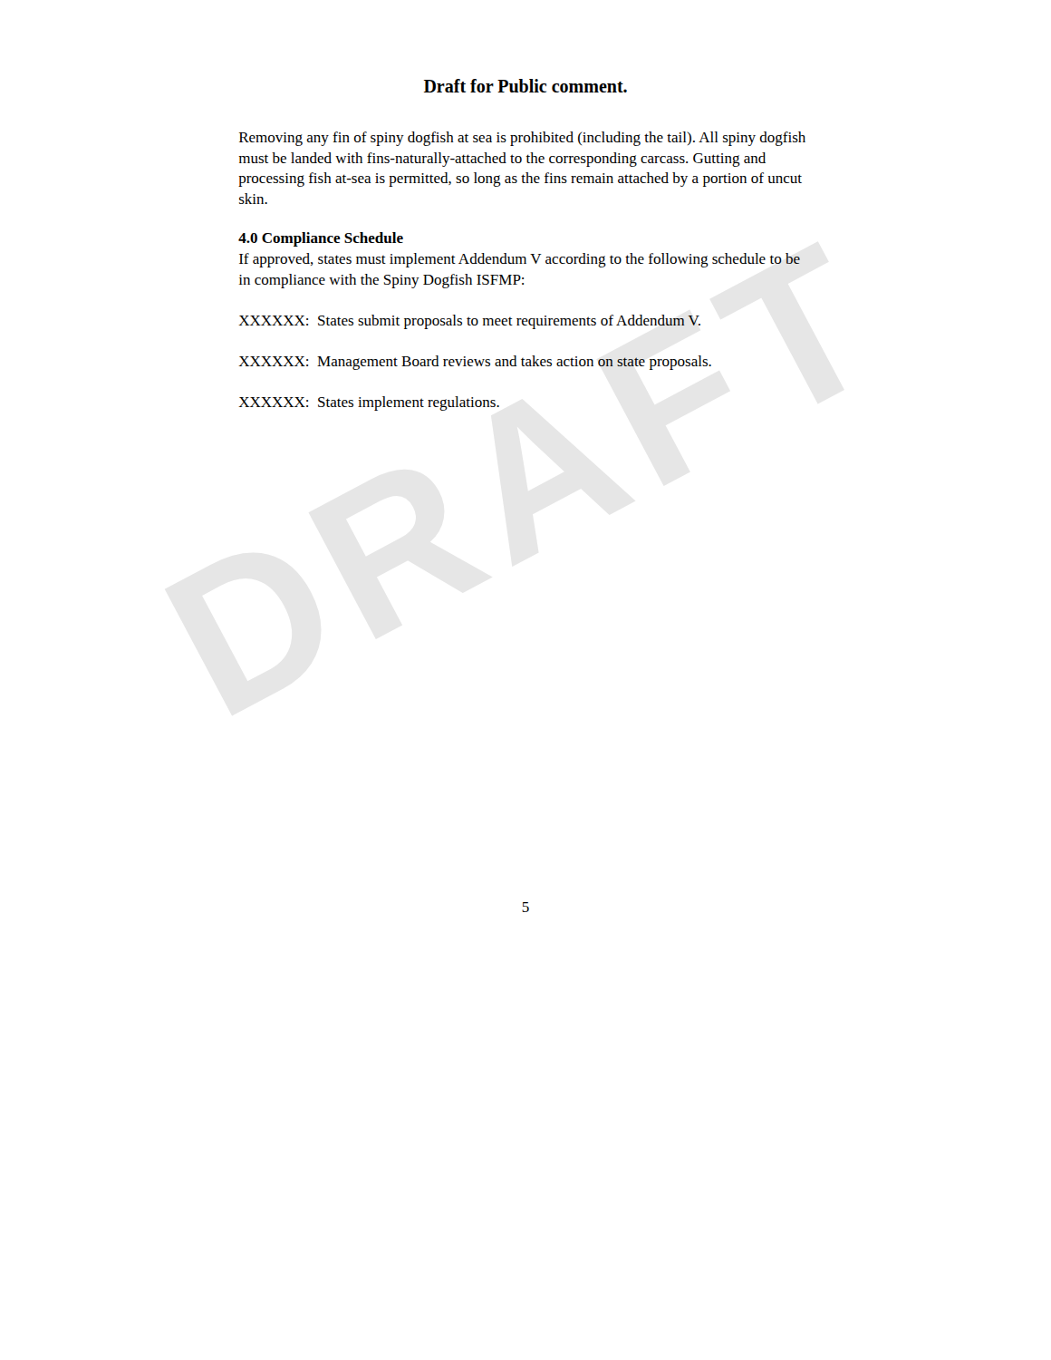DRAFT
Draft for Public comment.
Removing any fin of spiny dogfish at sea is prohibited (including the tail). All spiny dogfish must be landed with fins-naturally-attached to the corresponding carcass. Gutting and processing fish at-sea is permitted, so long as the fins remain attached by a portion of uncut skin.
4.0 Compliance Schedule
If approved, states must implement Addendum V according to the following schedule to be in compliance with the Spiny Dogfish ISFMP:
XXXXXX: States submit proposals to meet requirements of Addendum V.
XXXXXX: Management Board reviews and takes action on state proposals.
XXXXXX: States implement regulations.
5